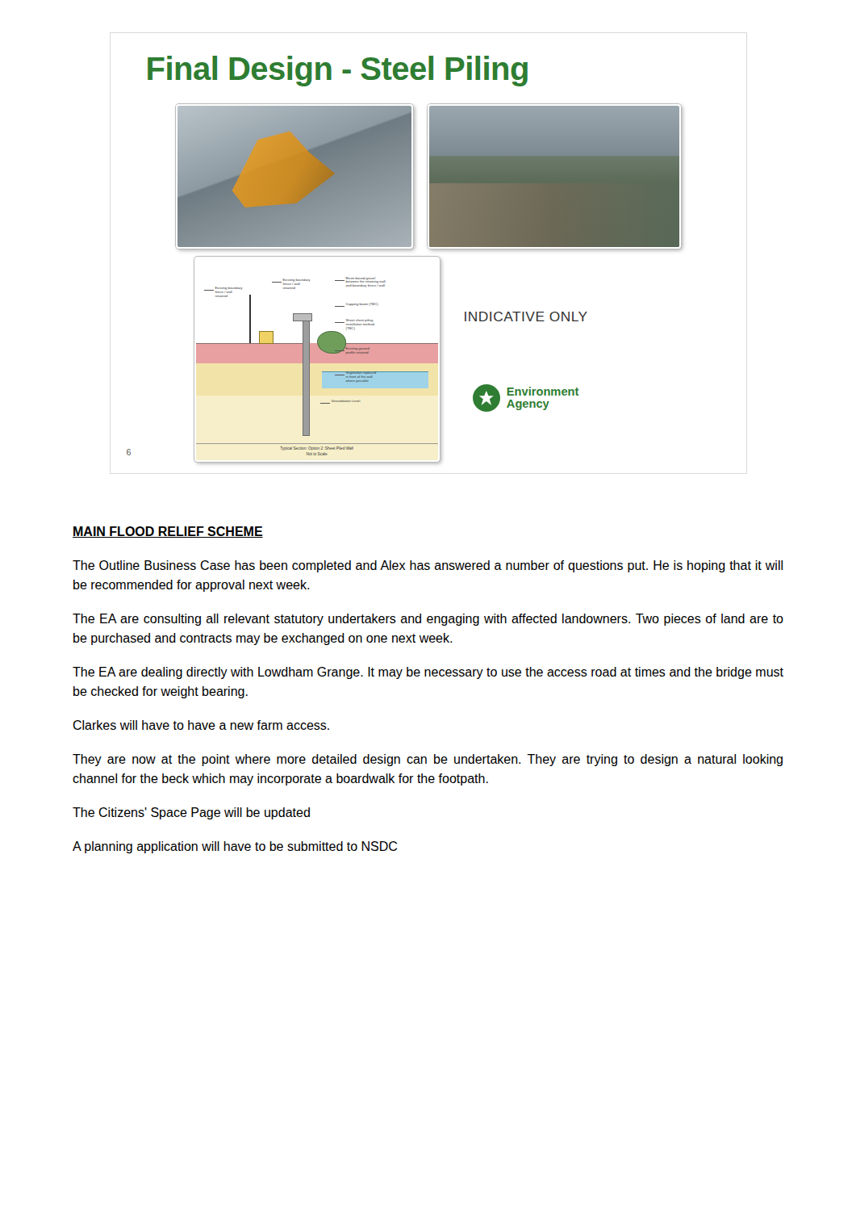Final Design - Steel Piling
Existing boundary
fence / wall
retained
Existing boundary
fence / wall
retained
Resin bound gravel
between the retaining wall
and boundary fence / wall
Capping beam (TBC)
Sheet sheet piling
installation method
(TBC)
Existing ground
profile retained
Vegetation replaced
in front of the wall
where possible
Groundwater Level
Typical Section: Option 2: Sheet Piled Wall
Not to Scale
INDICATIVE ONLY
Environment
Agency
6
MAIN FLOOD RELIEF SCHEME
The Outline Business Case has been completed and Alex has answered a number of questions put. He is hoping that it will be recommended for approval next week.
The EA are consulting all relevant statutory undertakers and engaging with affected landowners. Two pieces of land are to be purchased and contracts may be exchanged on one next week.
The EA are dealing directly with Lowdham Grange. It may be necessary to use the access road at times and the bridge must be checked for weight bearing.
Clarkes will have to have a new farm access.
They are now at the point where more detailed design can be undertaken. They are trying to design a natural looking channel for the beck which may incorporate a boardwalk for the footpath.
The Citizens' Space Page will be updated
A planning application will have to be submitted to NSDC